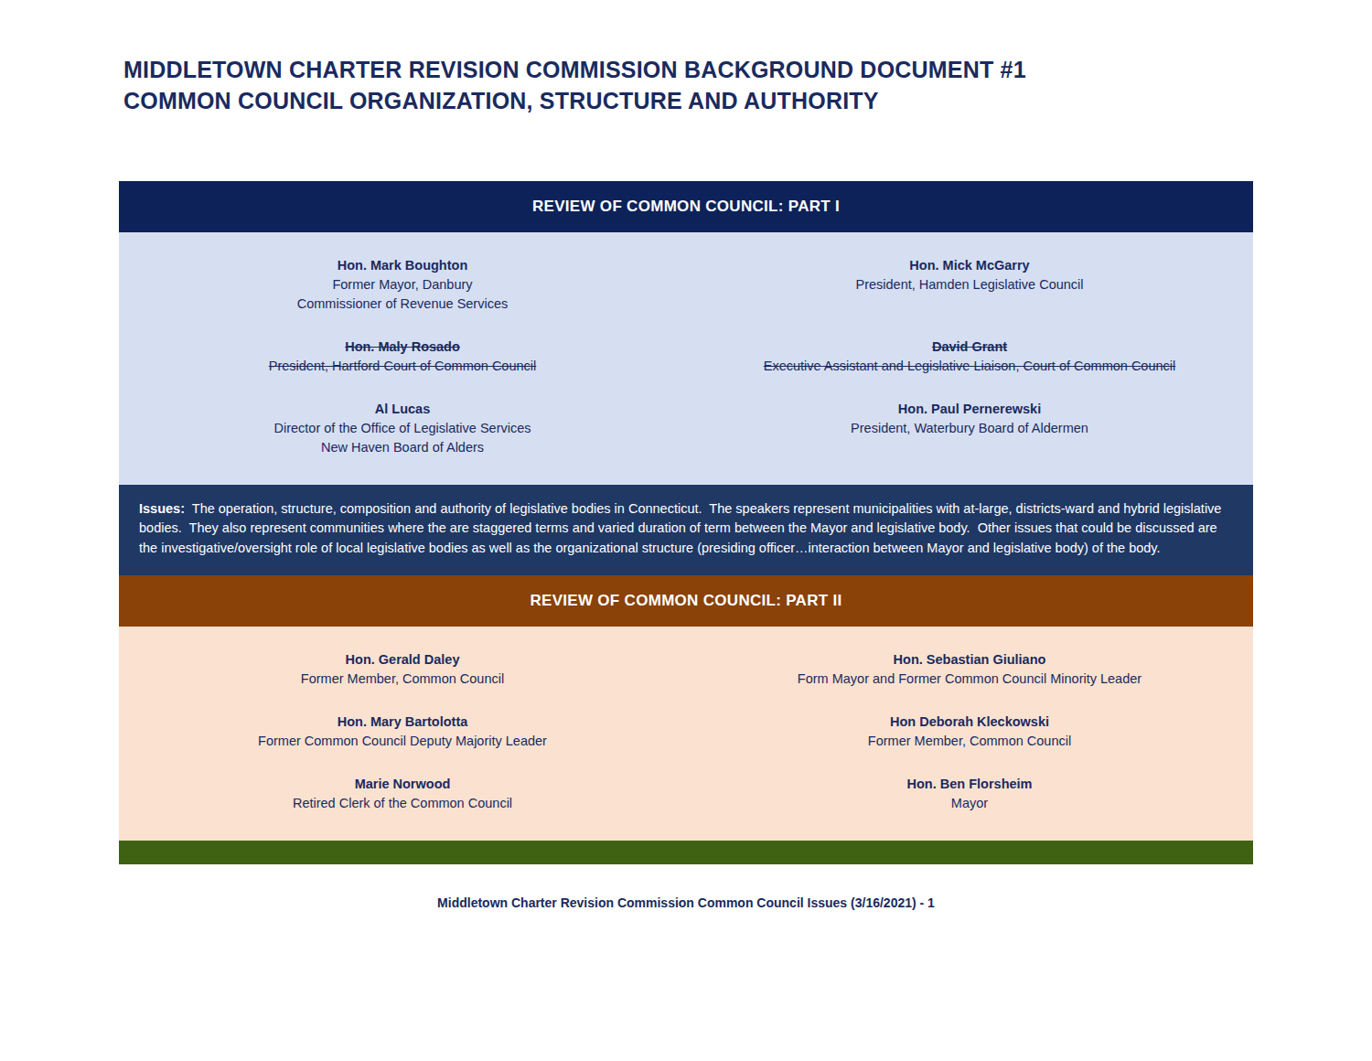MIDDLETOWN CHARTER REVISION COMMISSION BACKGROUND DOCUMENT #1
COMMON COUNCIL ORGANIZATION, STRUCTURE AND AUTHORITY
| REVIEW OF COMMON COUNCIL: PART I |
| / Hon. Mark Boughton Former Mayor, Danbury Commissioner of Revenue Services / Hon. Mick McGarry President, Hamden Legislative Council / / Hon. Maly Rosado President, Hartford Court of Common Council / David Grant Executive Assistant and Legislative Liaison, Court of Common Council / / Al Lucas Director of the Office of Legislative Services New Haven Board of Alders / Hon. Paul Pernerewski President, Waterbury Board of Aldermen / |
| Issues: The operation, structure, composition and authority of legislative bodies in Connecticut. The speakers represent municipalities with at-large, districts-ward and hybrid legislative bodies. They also represent communities where the are staggered terms and varied duration of term between the Mayor and legislative body. Other issues that could be discussed are the investigative/oversight role of local legislative bodies as well as the organizational structure (presiding officer…interaction between Mayor and legislative body) of the body. |
| REVIEW OF COMMON COUNCIL: PART II |
| / Hon. Gerald Daley Former Member, Common Council / Hon. Sebastian Giuliano Form Mayor and Former Common Council Minority Leader / / Hon. Mary Bartolotta Former Common Council Deputy Majority Leader / Hon Deborah Kleckowski Former Member, Common Council / / Marie Norwood Retired Clerk of the Common Council / Hon. Ben Florsheim Mayor / |
Middletown Charter Revision Commission Common Council Issues (3/16/2021) - 1